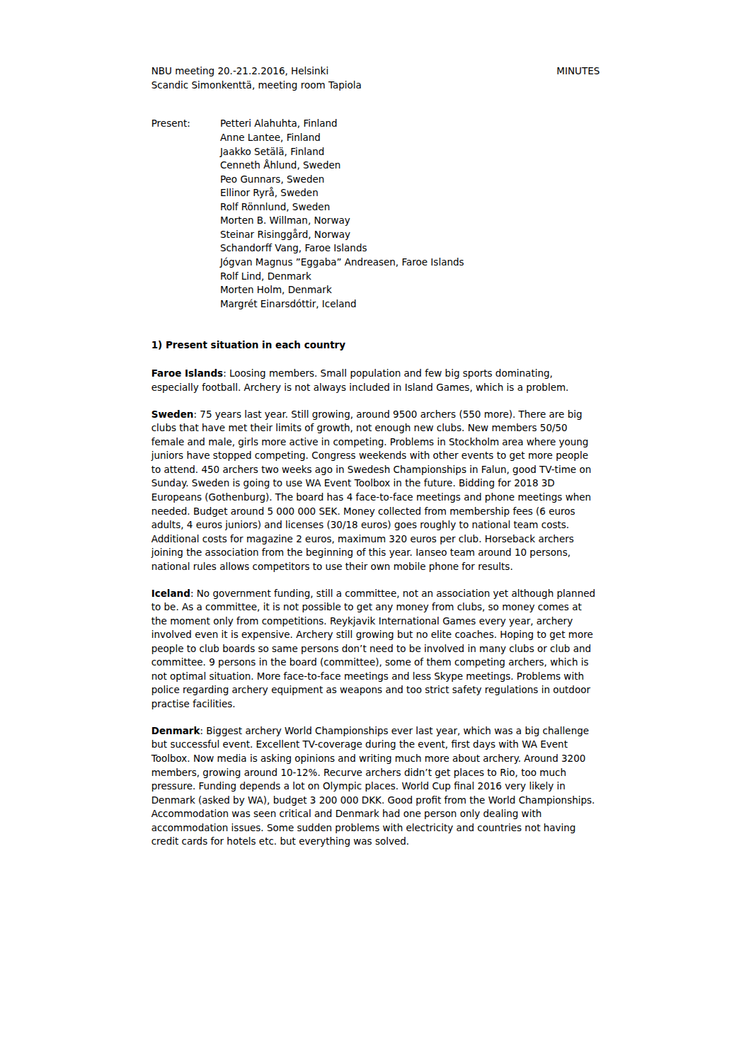NBU meeting 20.-21.2.2016, Helsinki Scandic Simonkenttä, meeting room Tapiola
MINUTES
Present:
Petteri Alahuhta, Finland
Anne Lantee, Finland
Jaakko Setälä, Finland
Cenneth Åhlund, Sweden
Peo Gunnars, Sweden
Ellinor Ryrå, Sweden
Rolf Rönnlund, Sweden
Morten B. Willman, Norway
Steinar Risinggård, Norway
Schandorff Vang, Faroe Islands
Jógvan Magnus ”Eggaba” Andreasen, Faroe Islands
Rolf Lind, Denmark
Morten Holm, Denmark
Margrét Einarsdóttir, Iceland
1) Present situation in each country
Faroe Islands: Loosing members. Small population and few big sports dominating, especially football. Archery is not always included in Island Games, which is a problem.
Sweden: 75 years last year. Still growing, around 9500 archers (550 more). There are big clubs that have met their limits of growth, not enough new clubs. New members 50/50 female and male, girls more active in competing. Problems in Stockholm area where young juniors have stopped competing. Congress weekends with other events to get more people to attend. 450 archers two weeks ago in Swedesh Championships in Falun, good TV-time on Sunday. Sweden is going to use WA Event Toolbox in the future. Bidding for 2018 3D Europeans (Gothenburg). The board has 4 face-to-face meetings and phone meetings when needed. Budget around 5 000 000 SEK. Money collected from membership fees (6 euros adults, 4 euros juniors) and licenses (30/18 euros) goes roughly to national team costs. Additional costs for magazine 2 euros, maximum 320 euros per club. Horseback archers joining the association from the beginning of this year. Ianseo team around 10 persons, national rules allows competitors to use their own mobile phone for results.
Iceland: No government funding, still a committee, not an association yet although planned to be. As a committee, it is not possible to get any money from clubs, so money comes at the moment only from competitions. Reykjavik International Games every year, archery involved even it is expensive. Archery still growing but no elite coaches. Hoping to get more people to club boards so same persons don’t need to be involved in many clubs or club and committee. 9 persons in the board (committee), some of them competing archers, which is not optimal situation. More face-to-face meetings and less Skype meetings. Problems with police regarding archery equipment as weapons and too strict safety regulations in outdoor practise facilities.
Denmark: Biggest archery World Championships ever last year, which was a big challenge but successful event. Excellent TV-coverage during the event, first days with WA Event Toolbox. Now media is asking opinions and writing much more about archery. Around 3200 members, growing around 10-12%. Recurve archers didn’t get places to Rio, too much pressure. Funding depends a lot on Olympic places. World Cup final 2016 very likely in Denmark (asked by WA), budget 3 200 000 DKK. Good profit from the World Championships. Accommodation was seen critical and Denmark had one person only dealing with accommodation issues. Some sudden problems with electricity and countries not having credit cards for hotels etc. but everything was solved.